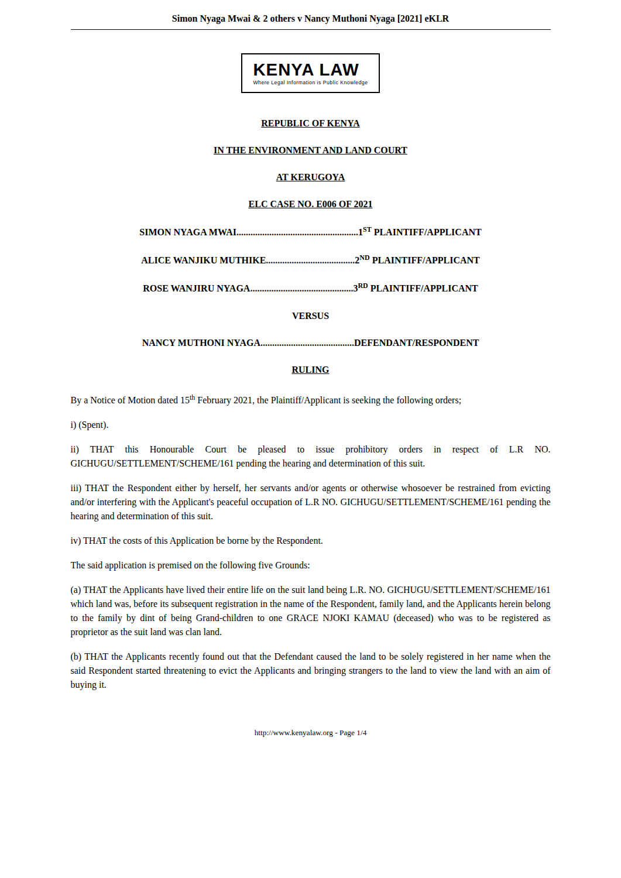Simon Nyaga Mwai & 2 others v Nancy Muthoni Nyaga [2021] eKLR
KENYA LAW
Where Legal Information is Public Knowledge
REPUBLIC OF KENYA
IN THE ENVIRONMENT AND LAND COURT
AT KERUGOYA
ELC CASE NO. E006 OF 2021
SIMON NYAGA MWAI....................................................1ST PLAINTIFF/APPLICANT
ALICE WANJIKU MUTHIKE......................................2ND PLAINTIFF/APPLICANT
ROSE WANJIRU NYAGA............................................3RD PLAINTIFF/APPLICANT
VERSUS
NANCY MUTHONI NYAGA........................................DEFENDANT/RESPONDENT
RULING
By a Notice of Motion dated 15th February 2021, the Plaintiff/Applicant is seeking the following orders;
i) (Spent).
ii) THAT this Honourable Court be pleased to issue prohibitory orders in respect of L.R NO. GICHUGU/SETTLEMENT/SCHEME/161 pending the hearing and determination of this suit.
iii) THAT the Respondent either by herself, her servants and/or agents or otherwise whosoever be restrained from evicting and/or interfering with the Applicant's peaceful occupation of L.R NO. GICHUGU/SETTLEMENT/SCHEME/161 pending the hearing and determination of this suit.
iv) THAT the costs of this Application be borne by the Respondent.
The said application is premised on the following five Grounds:
(a) THAT the Applicants have lived their entire life on the suit land being L.R. NO. GICHUGU/SETTLEMENT/SCHEME/161 which land was, before its subsequent registration in the name of the Respondent, family land, and the Applicants herein belong to the family by dint of being Grand-children to one GRACE NJOKI KAMAU (deceased) who was to be registered as proprietor as the suit land was clan land.
(b) THAT the Applicants recently found out that the Defendant caused the land to be solely registered in her name when the said Respondent started threatening to evict the Applicants and bringing strangers to the land to view the land with an aim of buying it.
http://www.kenyalaw.org - Page 1/4